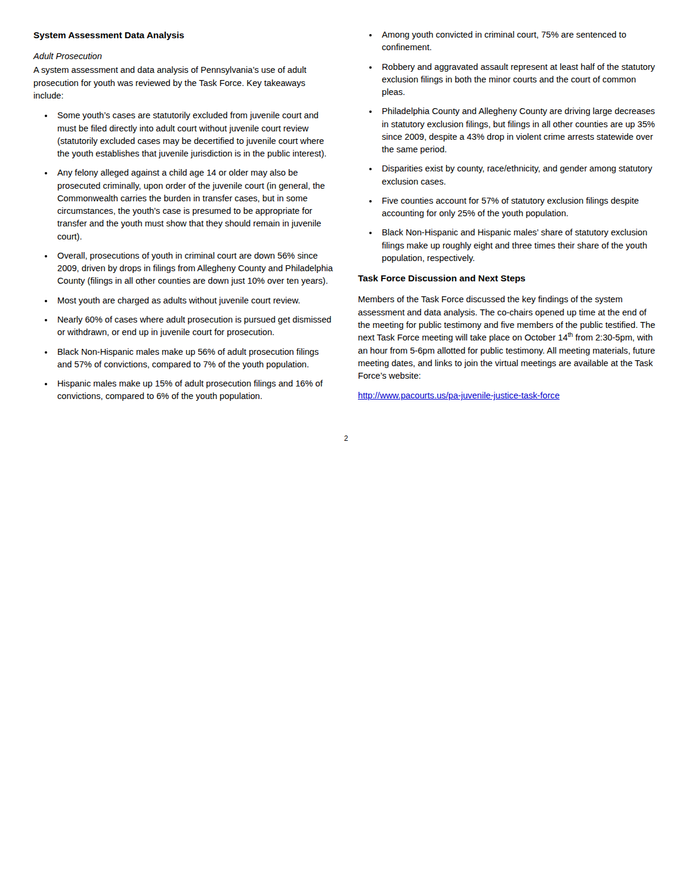System Assessment Data Analysis
Adult Prosecution
A system assessment and data analysis of Pennsylvania’s use of adult prosecution for youth was reviewed by the Task Force. Key takeaways include:
Some youth’s cases are statutorily excluded from juvenile court and must be filed directly into adult court without juvenile court review (statutorily excluded cases may be decertified to juvenile court where the youth establishes that juvenile jurisdiction is in the public interest).
Any felony alleged against a child age 14 or older may also be prosecuted criminally, upon order of the juvenile court (in general, the Commonwealth carries the burden in transfer cases, but in some circumstances, the youth’s case is presumed to be appropriate for transfer and the youth must show that they should remain in juvenile court).
Overall, prosecutions of youth in criminal court are down 56% since 2009, driven by drops in filings from Allegheny County and Philadelphia County (filings in all other counties are down just 10% over ten years).
Most youth are charged as adults without juvenile court review.
Nearly 60% of cases where adult prosecution is pursued get dismissed or withdrawn, or end up in juvenile court for prosecution.
Black Non-Hispanic males make up 56% of adult prosecution filings and 57% of convictions, compared to 7% of the youth population.
Hispanic males make up 15% of adult prosecution filings and 16% of convictions, compared to 6% of the youth population.
Among youth convicted in criminal court, 75% are sentenced to confinement.
Robbery and aggravated assault represent at least half of the statutory exclusion filings in both the minor courts and the court of common pleas.
Philadelphia County and Allegheny County are driving large decreases in statutory exclusion filings, but filings in all other counties are up 35% since 2009, despite a 43% drop in violent crime arrests statewide over the same period.
Disparities exist by county, race/ethnicity, and gender among statutory exclusion cases.
Five counties account for 57% of statutory exclusion filings despite accounting for only 25% of the youth population.
Black Non-Hispanic and Hispanic males’ share of statutory exclusion filings make up roughly eight and three times their share of the youth population, respectively.
Task Force Discussion and Next Steps
Members of the Task Force discussed the key findings of the system assessment and data analysis. The co-chairs opened up time at the end of the meeting for public testimony and five members of the public testified. The next Task Force meeting will take place on October 14th from 2:30-5pm, with an hour from 5-6pm allotted for public testimony. All meeting materials, future meeting dates, and links to join the virtual meetings are available at the Task Force’s website:
http://www.pacourts.us/pa-juvenile-justice-task-force
2